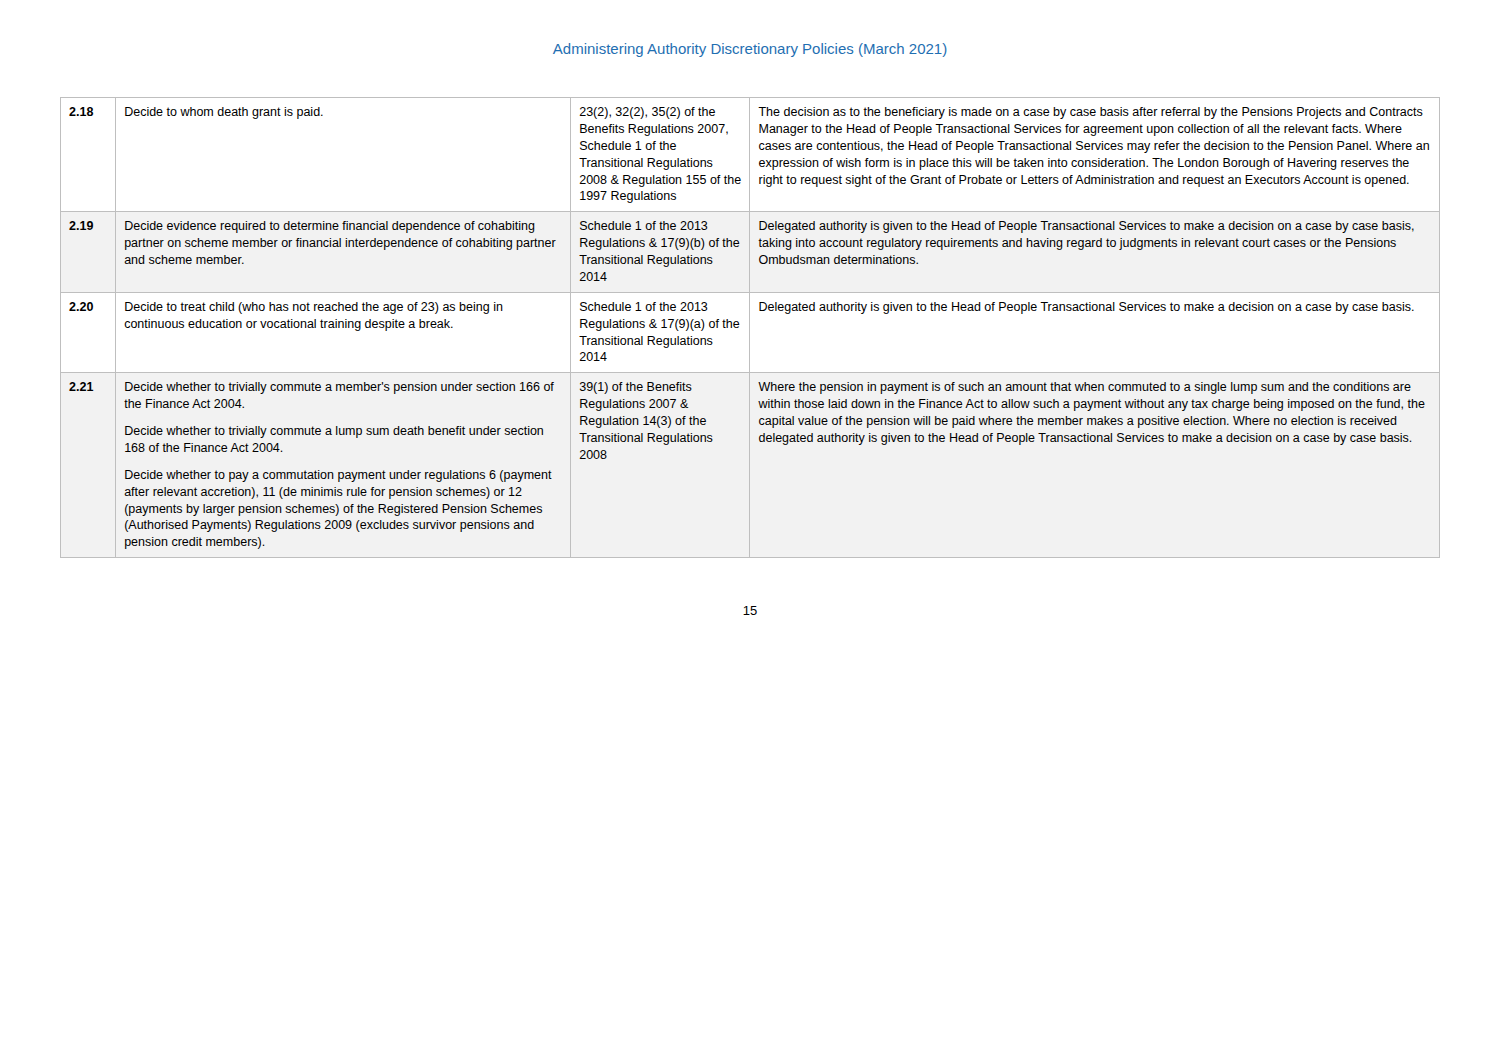Administering Authority Discretionary Policies (March 2021)
| 2.18 | Decide to whom death grant is paid. | 23(2), 32(2), 35(2) of the Benefits Regulations 2007, Schedule 1 of the Transitional Regulations 2008 & Regulation 155 of the 1997 Regulations | The decision as to the beneficiary is made on a case by case basis after referral by the Pensions Projects and Contracts Manager to the Head of People Transactional Services for agreement upon collection of all the relevant facts. Where cases are contentious, the Head of People Transactional Services may refer the decision to the Pension Panel. Where an expression of wish form is in place this will be taken into consideration. The London Borough of Havering reserves the right to request sight of the Grant of Probate or Letters of Administration and request an Executors Account is opened. |
| 2.19 | Decide evidence required to determine financial dependence of cohabiting partner on scheme member or financial interdependence of cohabiting partner and scheme member. | Schedule 1 of the 2013 Regulations & 17(9)(b) of the Transitional Regulations 2014 | Delegated authority is given to the Head of People Transactional Services to make a decision on a case by case basis, taking into account regulatory requirements and having regard to judgments in relevant court cases or the Pensions Ombudsman determinations. |
| 2.20 | Decide to treat child (who has not reached the age of 23) as being in continuous education or vocational training despite a break. | Schedule 1 of the 2013 Regulations & 17(9)(a) of the Transitional Regulations 2014 | Delegated authority is given to the Head of People Transactional Services to make a decision on a case by case basis. |
| 2.21 | Decide whether to trivially commute a member's pension under section 166 of the Finance Act 2004. Decide whether to trivially commute a lump sum death benefit under section 168 of the Finance Act 2004. Decide whether to pay a commutation payment under regulations 6 (payment after relevant accretion), 11 (de minimis rule for pension schemes) or 12 (payments by larger pension schemes) of the Registered Pension Schemes (Authorised Payments) Regulations 2009 (excludes survivor pensions and pension credit members). | 39(1) of the Benefits Regulations 2007 & Regulation 14(3) of the Transitional Regulations 2008 | Where the pension in payment is of such an amount that when commuted to a single lump sum and the conditions are within those laid down in the Finance Act to allow such a payment without any tax charge being imposed on the fund, the capital value of the pension will be paid where the member makes a positive election. Where no election is received delegated authority is given to the Head of People Transactional Services to make a decision on a case by case basis. |
15